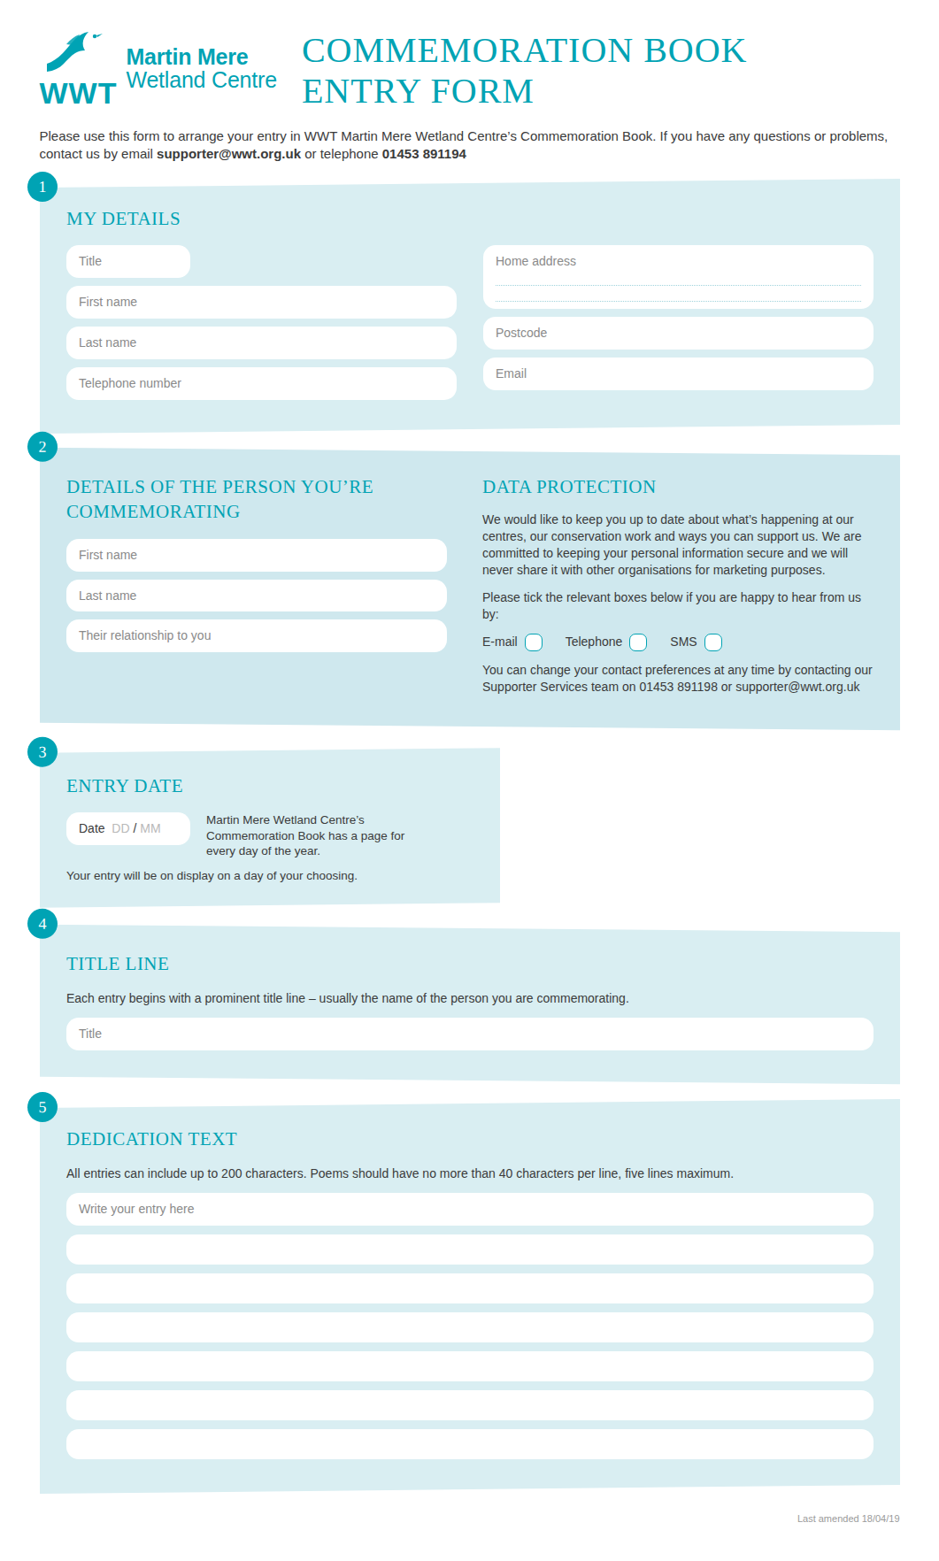WWT
Martin Mere
Wetland Centre
COMMEMORATION BOOK
ENTRY FORM
Please use this form to arrange your entry in WWT Martin Mere Wetland Centre’s Commemoration Book. If you have any questions or problems, contact us by email supporter@wwt.org.uk or telephone 01453 891194
1
MY DETAILS
Title
First name
Last name
Telephone number
Home address
Postcode
Email
2
DETAILS OF THE PERSON YOU’RE COMMEMORATING
First name
Last name
Their relationship to you
DATA PROTECTION
We would like to keep you up to date about what’s happening at our centres, our conservation work and ways you can support us. We are committed to keeping your personal information secure and we will never share it with other organisations for marketing purposes.
Please tick the relevant boxes below if you are happy to hear from us by:
E-mail Telephone SMS
You can change your contact preferences at any time by contacting our Supporter Services team on 01453 891198 or supporter@wwt.org.uk
3
ENTRY DATE
Date DD / MM
Martin Mere Wetland Centre’s Commemoration Book has a page for every day of the year.
Your entry will be on display on a day of your choosing.
4
TITLE LINE
Each entry begins with a prominent title line – usually the name of the person you are commemorating.
Title
5
DEDICATION TEXT
All entries can include up to 200 characters. Poems should have no more than 40 characters per line, five lines maximum.
Write your entry here
Last amended 18/04/19